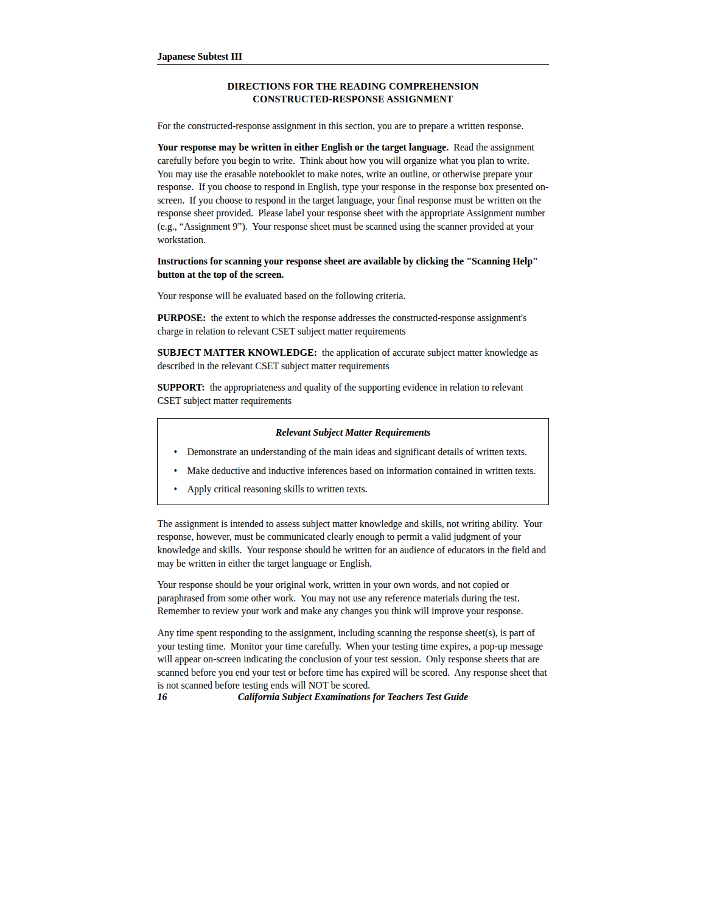Japanese Subtest III
DIRECTIONS FOR THE READING COMPREHENSION
CONSTRUCTED-RESPONSE ASSIGNMENT
For the constructed-response assignment in this section, you are to prepare a written response.
Your response may be written in either English or the target language. Read the assignment carefully before you begin to write. Think about how you will organize what you plan to write. You may use the erasable notebooklet to make notes, write an outline, or otherwise prepare your response. If you choose to respond in English, type your response in the response box presented on-screen. If you choose to respond in the target language, your final response must be written on the response sheet provided. Please label your response sheet with the appropriate Assignment number (e.g., “Assignment 9”). Your response sheet must be scanned using the scanner provided at your workstation.
Instructions for scanning your response sheet are available by clicking the "Scanning Help" button at the top of the screen.
Your response will be evaluated based on the following criteria.
PURPOSE: the extent to which the response addresses the constructed-response assignment's charge in relation to relevant CSET subject matter requirements
SUBJECT MATTER KNOWLEDGE: the application of accurate subject matter knowledge as described in the relevant CSET subject matter requirements
SUPPORT: the appropriateness and quality of the supporting evidence in relation to relevant CSET subject matter requirements
Relevant Subject Matter Requirements
Demonstrate an understanding of the main ideas and significant details of written texts.
Make deductive and inductive inferences based on information contained in written texts.
Apply critical reasoning skills to written texts.
The assignment is intended to assess subject matter knowledge and skills, not writing ability. Your response, however, must be communicated clearly enough to permit a valid judgment of your knowledge and skills. Your response should be written for an audience of educators in the field and may be written in either the target language or English.
Your response should be your original work, written in your own words, and not copied or paraphrased from some other work. You may not use any reference materials during the test. Remember to review your work and make any changes you think will improve your response.
Any time spent responding to the assignment, including scanning the response sheet(s), is part of your testing time. Monitor your time carefully. When your testing time expires, a pop-up message will appear on-screen indicating the conclusion of your test session. Only response sheets that are scanned before you end your test or before time has expired will be scored. Any response sheet that is not scanned before testing ends will NOT be scored.
16
California Subject Examinations for Teachers Test Guide